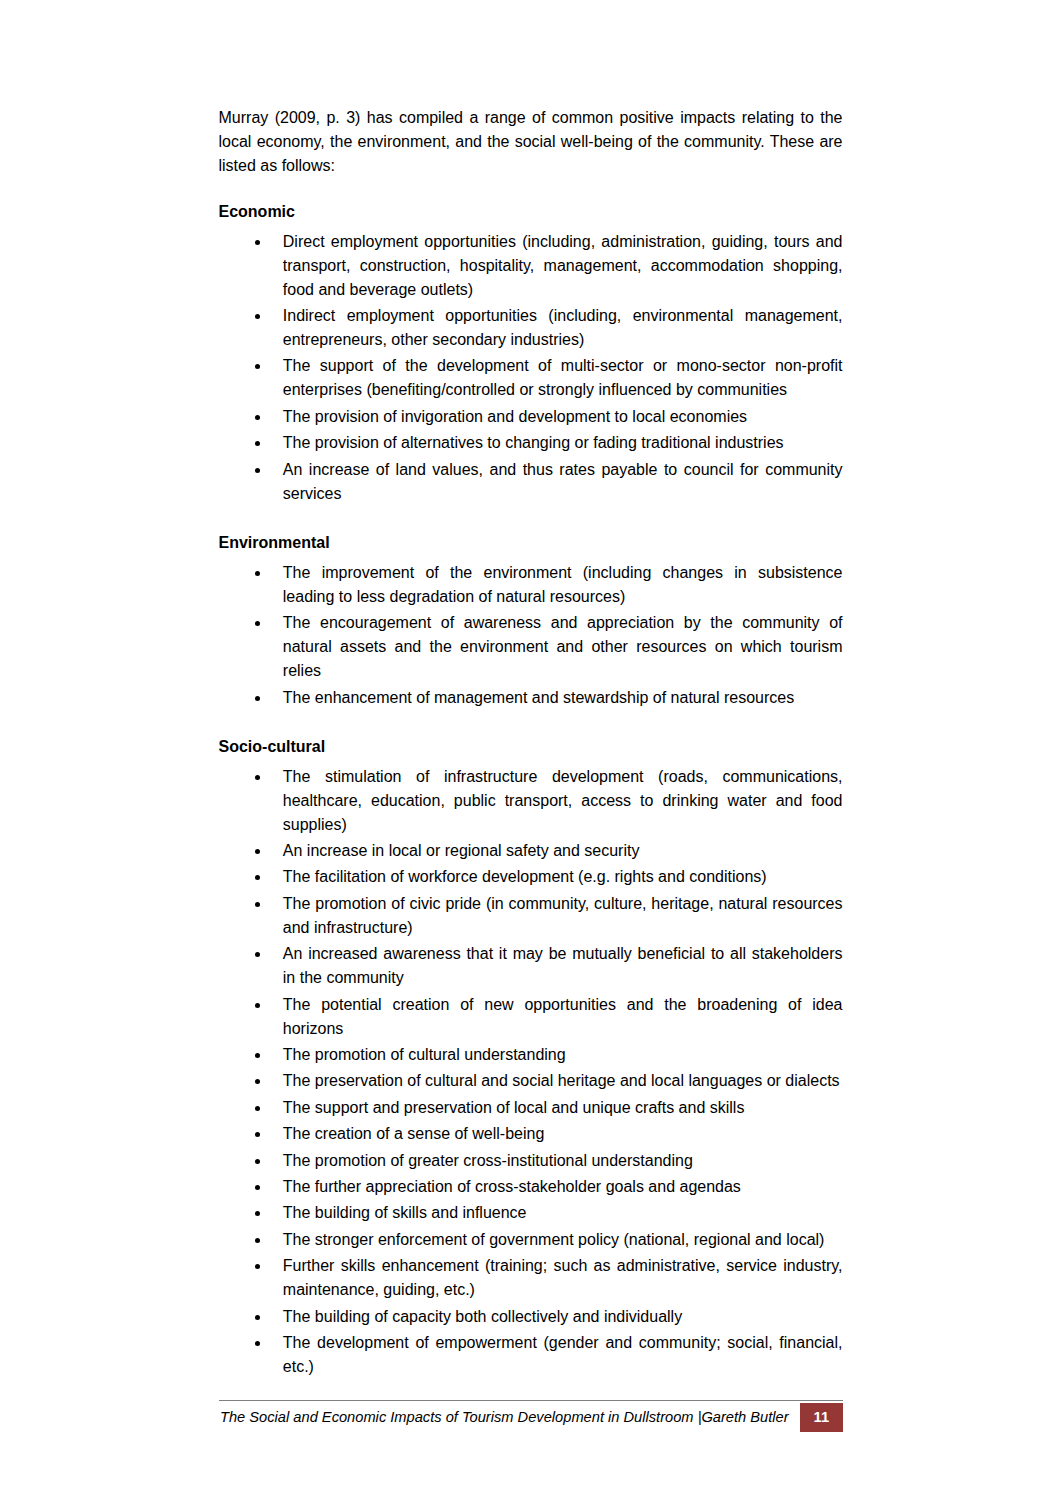Murray (2009, p. 3) has compiled a range of common positive impacts relating to the local economy, the environment, and the social well-being of the community. These are listed as follows:
Economic
Direct employment opportunities (including, administration, guiding, tours and transport, construction, hospitality, management, accommodation shopping, food and beverage outlets)
Indirect employment opportunities (including, environmental management, entrepreneurs, other secondary industries)
The support of the development of multi-sector or mono-sector non-profit enterprises (benefiting/controlled or strongly influenced by communities
The provision of invigoration and development to local economies
The provision of alternatives to changing or fading traditional industries
An increase of land values, and thus rates payable to council for community services
Environmental
The improvement of the environment (including changes in subsistence leading to less degradation of natural resources)
The encouragement of awareness and appreciation by the community of natural assets and the environment and other resources on which tourism relies
The enhancement of management and stewardship of natural resources
Socio-cultural
The stimulation of infrastructure development (roads, communications, healthcare, education, public transport, access to drinking water and food supplies)
An increase in local or regional safety and security
The facilitation of workforce development (e.g. rights and conditions)
The promotion of civic pride (in community, culture, heritage, natural resources and infrastructure)
An increased awareness that it may be mutually beneficial to all stakeholders in the community
The potential creation of new opportunities and the broadening of idea horizons
The promotion of cultural understanding
The preservation of cultural and social heritage and local languages or dialects
The support and preservation of local and unique crafts and skills
The creation of a sense of well-being
The promotion of greater cross-institutional understanding
The further appreciation of cross-stakeholder goals and agendas
The building of skills and influence
The stronger enforcement of government policy (national, regional and local)
Further skills enhancement (training; such as administrative, service industry, maintenance, guiding, etc.)
The building of capacity both collectively and individually
The development of empowerment (gender and community; social, financial, etc.)
The Social and Economic Impacts of Tourism Development in Dullstroom |Gareth Butler 11